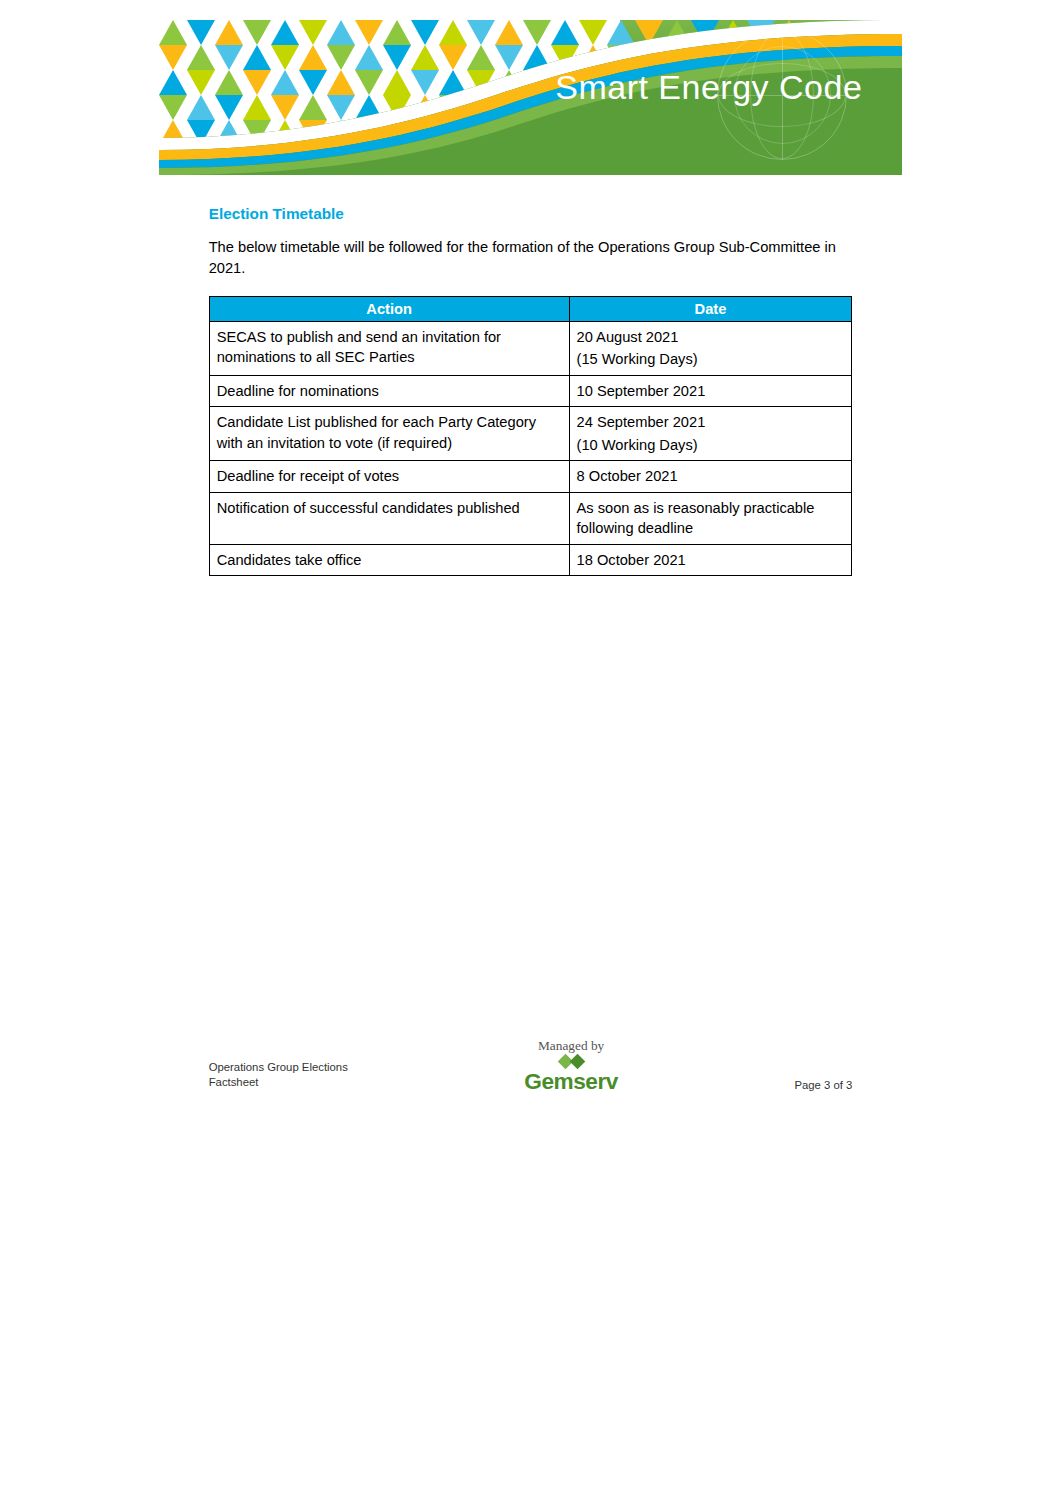Smart Energy Code
Election Timetable
The below timetable will be followed for the formation of the Operations Group Sub-Committee in 2021.
| Action | Date |
| --- | --- |
| SECAS to publish and send an invitation for nominations to all SEC Parties | 20 August 2021 (15 Working Days) |
| Deadline for nominations | 10 September 2021 |
| Candidate List published for each Party Category with an invitation to vote (if required) | 24 September 2021 (10 Working Days) |
| Deadline for receipt of votes | 8 October 2021 |
| Notification of successful candidates published | As soon as is reasonably practicable following deadline |
| Candidates take office | 18 October 2021 |
Operations Group Elections
Factsheet
Managed by
Gemserv
Page 3 of 3